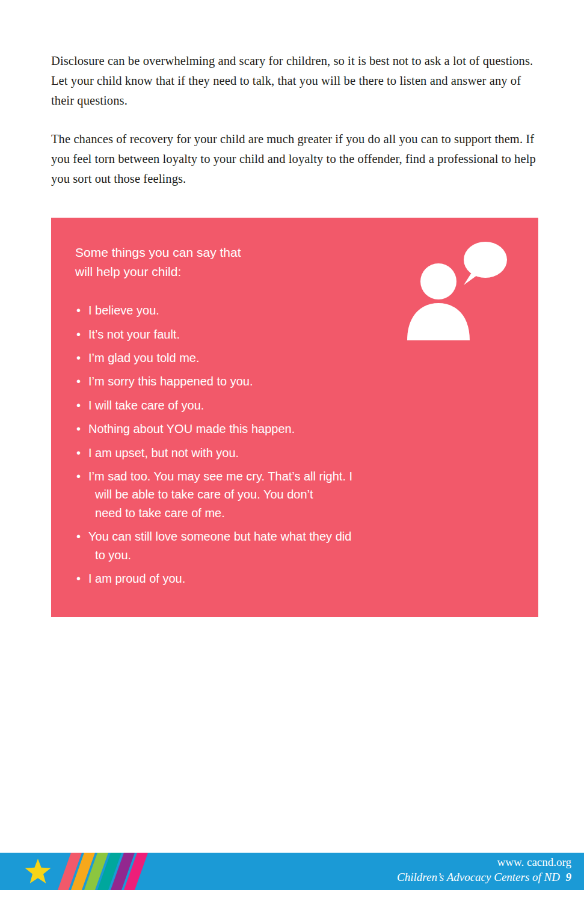Disclosure can be overwhelming and scary for children, so it is best not to ask a lot of questions. Let your child know that if they need to talk, that you will be there to listen and answer any of their questions.
The chances of recovery for your child are much greater if you do all you can to support them. If you feel torn between loyalty to your child and loyalty to the offender, find a professional to help you sort out those feelings.
Some things you can say that
will help your child:
I believe you.
It’s not your fault.
I’m glad you told me.
I’m sorry this happened to you.
I will take care of you.
Nothing about YOU made this happen.
I am upset, but not with you.
I’m sad too. You may see me cry. That’s all right. I will be able to take care of you. You don’t need to take care of me.
You can still love someone but hate what they did to you.
I am proud of you.
www. cacnd.org
Children’s Advocacy Centers of ND 9